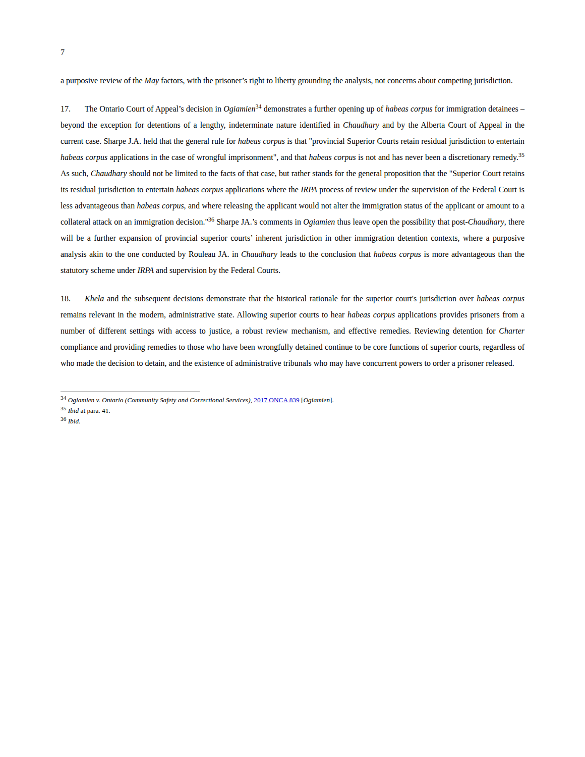7
a purposive review of the May factors, with the prisoner’s right to liberty grounding the analysis, not concerns about competing jurisdiction.
17. The Ontario Court of Appeal’s decision in Ogiamien34 demonstrates a further opening up of habeas corpus for immigration detainees – beyond the exception for detentions of a lengthy, indeterminate nature identified in Chaudhary and by the Alberta Court of Appeal in the current case. Sharpe J.A. held that the general rule for habeas corpus is that "provincial Superior Courts retain residual jurisdiction to entertain habeas corpus applications in the case of wrongful imprisonment", and that habeas corpus is not and has never been a discretionary remedy.35 As such, Chaudhary should not be limited to the facts of that case, but rather stands for the general proposition that the "Superior Court retains its residual jurisdiction to entertain habeas corpus applications where the IRPA process of review under the supervision of the Federal Court is less advantageous than habeas corpus, and where releasing the applicant would not alter the immigration status of the applicant or amount to a collateral attack on an immigration decision."36 Sharpe JA.’s comments in Ogiamien thus leave open the possibility that post-Chaudhary, there will be a further expansion of provincial superior courts’ inherent jurisdiction in other immigration detention contexts, where a purposive analysis akin to the one conducted by Rouleau JA. in Chaudhary leads to the conclusion that habeas corpus is more advantageous than the statutory scheme under IRPA and supervision by the Federal Courts.
18. Khela and the subsequent decisions demonstrate that the historical rationale for the superior court's jurisdiction over habeas corpus remains relevant in the modern, administrative state. Allowing superior courts to hear habeas corpus applications provides prisoners from a number of different settings with access to justice, a robust review mechanism, and effective remedies. Reviewing detention for Charter compliance and providing remedies to those who have been wrongfully detained continue to be core functions of superior courts, regardless of who made the decision to detain, and the existence of administrative tribunals who may have concurrent powers to order a prisoner released.
34 Ogiamien v. Ontario (Community Safety and Correctional Services), 2017 ONCA 839 [Ogiamien].
35 Ibid at para. 41.
36 Ibid.